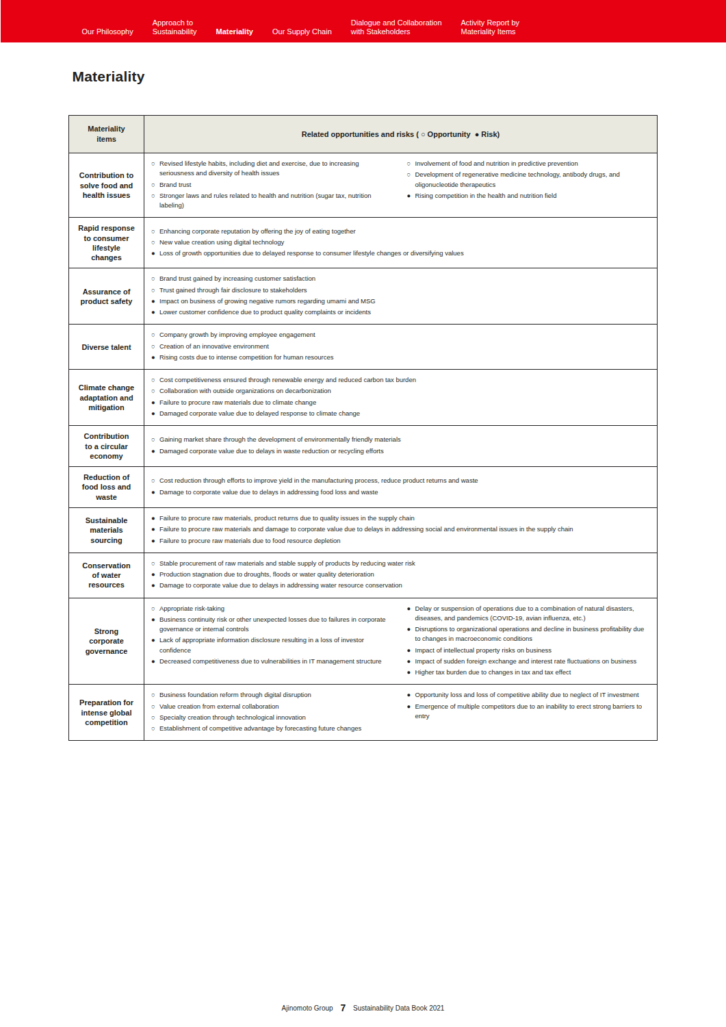Our Philosophy
Approach to
Sustainability
Materiality
Our Supply Chain
Dialogue and Collaboration
with Stakeholders
Activity Report by
Materiality Items
Materiality
| Materiality items | Related opportunities and risks ( ○ Opportunity ● Risk) |
| --- | --- |
| Contribution to solve food and health issues | ○ Revised lifestyle habits, including diet and exercise, due to increasing seriousness and diversity of health issues ○ Brand trust ○ Stronger laws and rules related to health and nutrition (sugar tax, nutrition labeling) ○ Involvement of food and nutrition in predictive prevention ○ Development of regenerative medicine technology, antibody drugs, and oligonucleotide therapeutics ● Rising competition in the health and nutrition field |
| Rapid response to consumer lifestyle changes | ○ Enhancing corporate reputation by offering the joy of eating together ○ New value creation using digital technology ● Loss of growth opportunities due to delayed response to consumer lifestyle changes or diversifying values |
| Assurance of product safety | ○ Brand trust gained by increasing customer satisfaction ○ Trust gained through fair disclosure to stakeholders ● Impact on business of growing negative rumors regarding umami and MSG ● Lower customer confidence due to product quality complaints or incidents |
| Diverse talent | ○ Company growth by improving employee engagement ○ Creation of an innovative environment ● Rising costs due to intense competition for human resources |
| Climate change adaptation and mitigation | ○ Cost competitiveness ensured through renewable energy and reduced carbon tax burden ○ Collaboration with outside organizations on decarbonization ● Failure to procure raw materials due to climate change ● Damaged corporate value due to delayed response to climate change |
| Contribution to a circular economy | ○ Gaining market share through the development of environmentally friendly materials ● Damaged corporate value due to delays in waste reduction or recycling efforts |
| Reduction of food loss and waste | ○ Cost reduction through efforts to improve yield in the manufacturing process, reduce product returns and waste ● Damage to corporate value due to delays in addressing food loss and waste |
| Sustainable materials sourcing | ● Failure to procure raw materials, product returns due to quality issues in the supply chain ● Failure to procure raw materials and damage to corporate value due to delays in addressing social and environmental issues in the supply chain ● Failure to procure raw materials due to food resource depletion |
| Conservation of water resources | ○ Stable procurement of raw materials and stable supply of products by reducing water risk ● Production stagnation due to droughts, floods or water quality deterioration ● Damage to corporate value due to delays in addressing water resource conservation |
| Strong corporate governance | ○ Appropriate risk-taking ● Business continuity risk or other unexpected losses due to failures in corporate governance or internal controls ● Lack of appropriate information disclosure resulting in a loss of investor confidence ● Decreased competitiveness due to vulnerabilities in IT management structure ● Delay or suspension of operations due to a combination of natural disasters, diseases, and pandemics (COVID-19, avian influenza, etc.) ● Disruptions to organizational operations and decline in business profitability due to changes in macroeconomic conditions ● Impact of intellectual property risks on business ● Impact of sudden foreign exchange and interest rate fluctuations on business ● Higher tax burden due to changes in tax and tax effect |
| Preparation for intense global competition | ○ Business foundation reform through digital disruption ○ Value creation from external collaboration ○ Specialty creation through technological innovation ○ Establishment of competitive advantage by forecasting future changes ● Opportunity loss and loss of competitive ability due to neglect of IT investment ● Emergence of multiple competitors due to an inability to erect strong barriers to entry |
Ajinomoto Group 7 Sustainability Data Book 2021